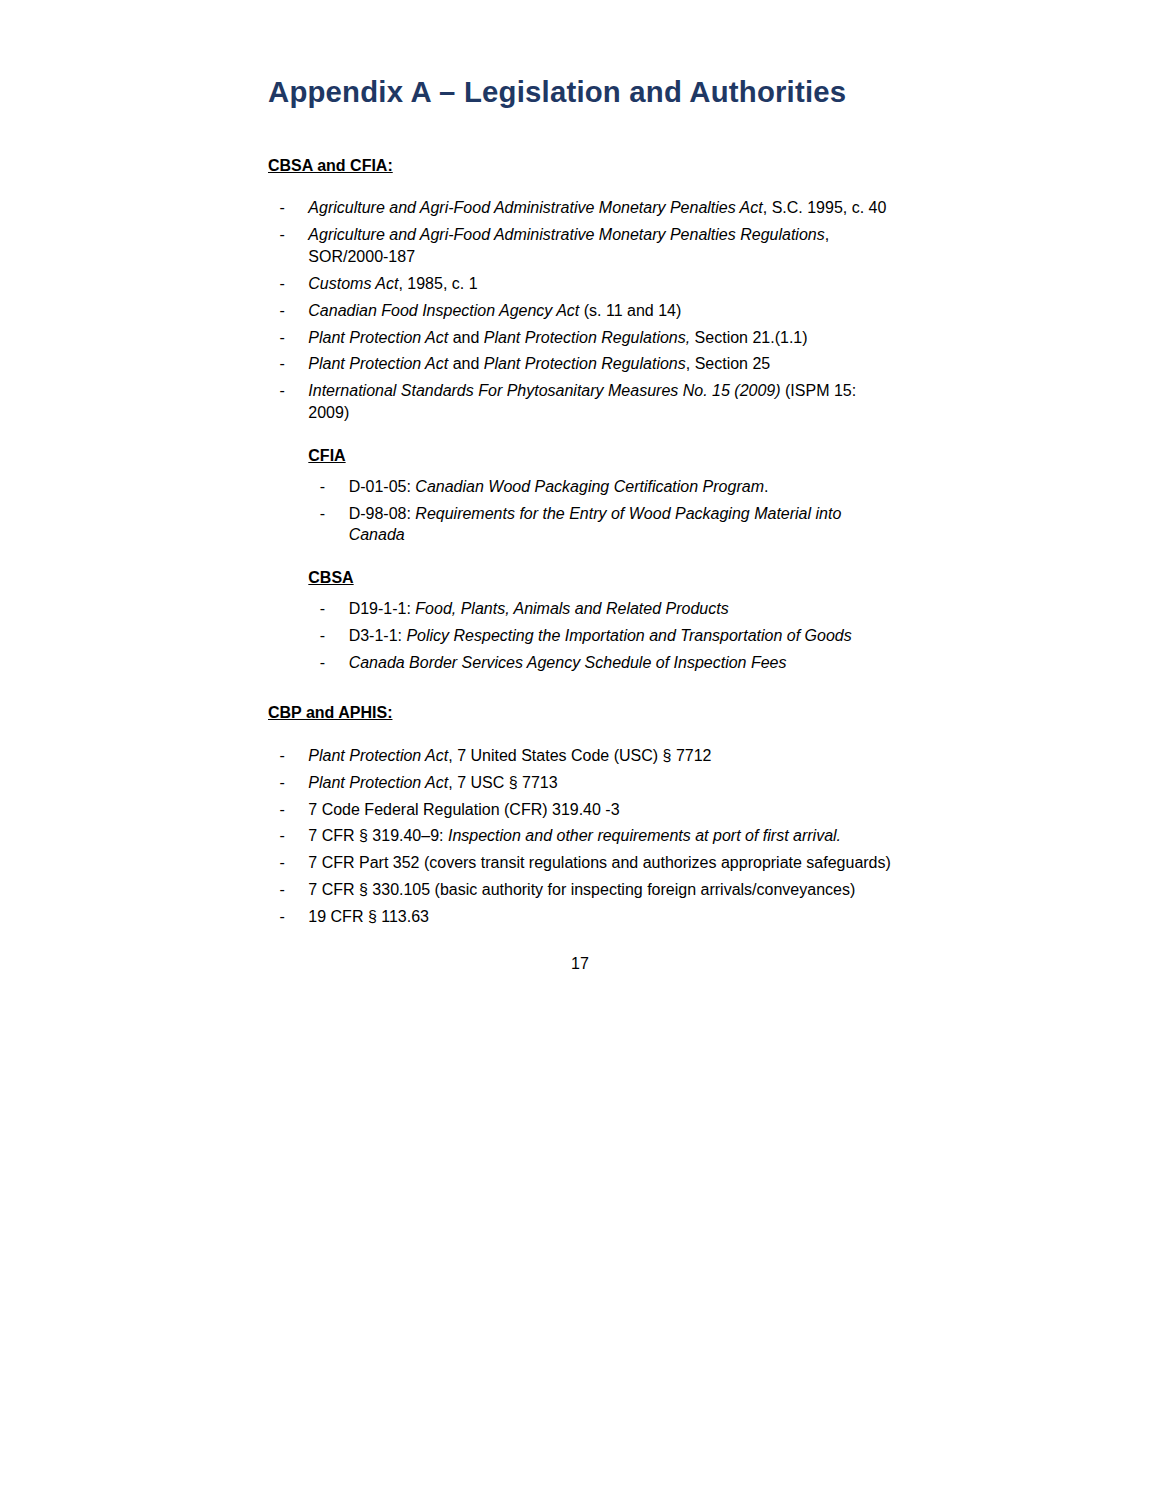Appendix A – Legislation and Authorities
CBSA and CFIA:
Agriculture and Agri-Food Administrative Monetary Penalties Act, S.C. 1995, c. 40
Agriculture and Agri-Food Administrative Monetary Penalties Regulations, SOR/2000-187
Customs Act, 1985, c. 1
Canadian Food Inspection Agency Act (s. 11 and 14)
Plant Protection Act and Plant Protection Regulations, Section 21.(1.1)
Plant Protection Act and Plant Protection Regulations, Section 25
International Standards For Phytosanitary Measures No. 15 (2009) (ISPM 15: 2009)
CFIA
D-01-05: Canadian Wood Packaging Certification Program.
D-98-08: Requirements for the Entry of Wood Packaging Material into Canada
CBSA
D19-1-1: Food, Plants, Animals and Related Products
D3-1-1: Policy Respecting the Importation and Transportation of Goods
Canada Border Services Agency Schedule of Inspection Fees
CBP and APHIS:
Plant Protection Act, 7 United States Code (USC) § 7712
Plant Protection Act, 7 USC § 7713
7 Code Federal Regulation (CFR) 319.40 -3
7 CFR § 319.40–9: Inspection and other requirements at port of first arrival.
7 CFR Part 352 (covers transit regulations and authorizes appropriate safeguards)
7 CFR § 330.105 (basic authority for inspecting foreign arrivals/conveyances)
19 CFR § 113.63
17